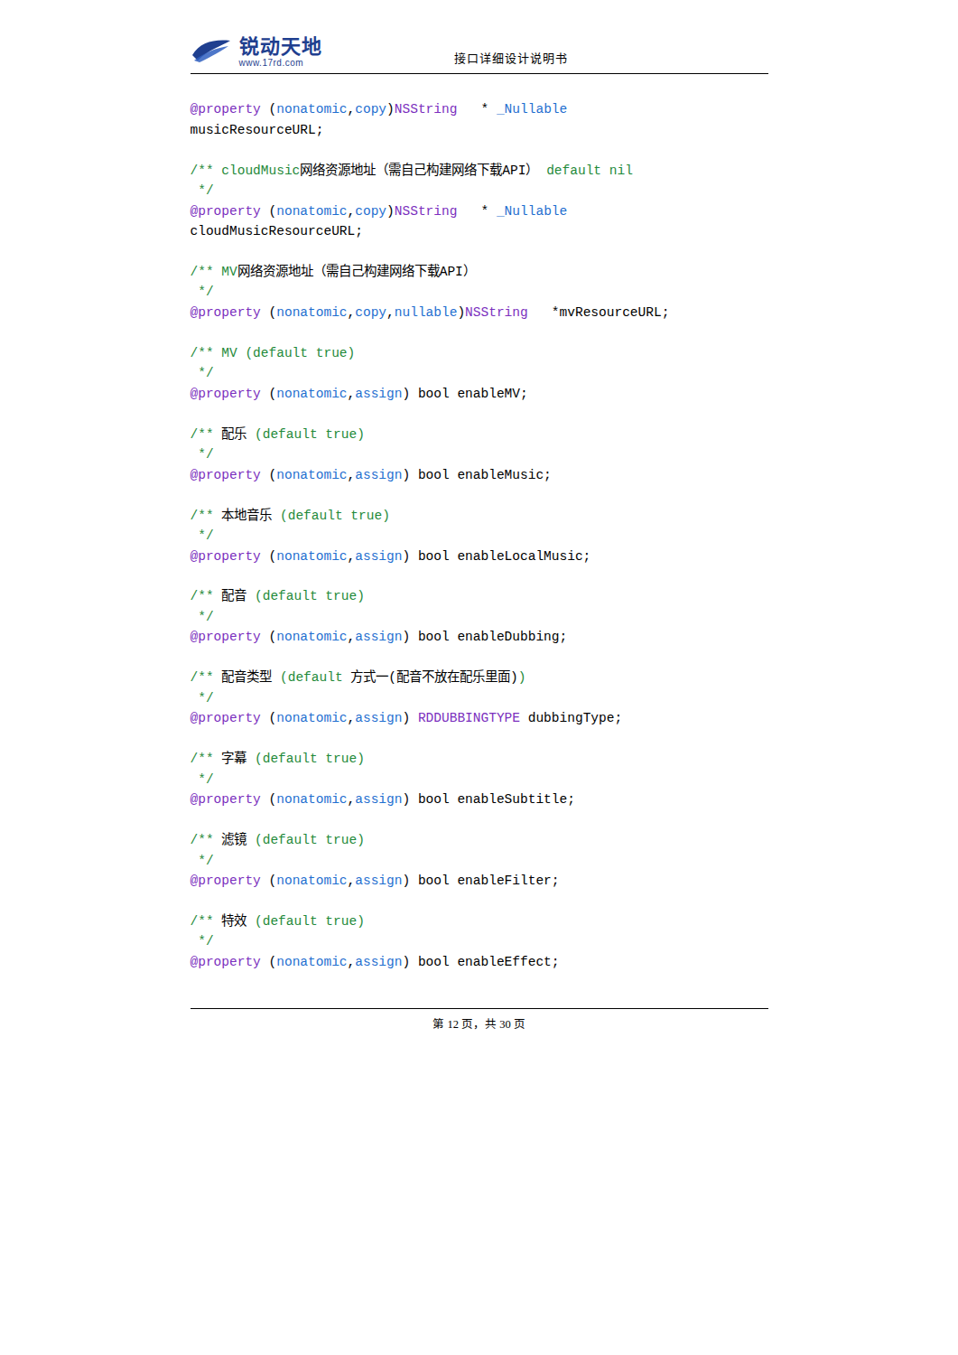锐动天地
www.17rd.com
接口详细设计说明书
@property (nonatomic, copy) NSString   * _Nullable
musicResourceURL;

/** cloudMusic 网络资源地址（需自己构建网络下载API） default nil
 */
@property (nonatomic, copy) NSString   * _Nullable
cloudMusicResourceURL;

/** MV 网络资源地址（需自己构建网络下载API）
 */
@property (nonatomic, copy, nullable) NSString   *mvResourceURL;

/** MV (default true)
 */
@property (nonatomic, assign) bool enableMV;

/** 配乐 (default true)
 */
@property (nonatomic, assign) bool enableMusic;

/** 本地音乐 (default true)
 */
@property (nonatomic, assign) bool enableLocalMusic;

/** 配音 (default true)
 */
@property (nonatomic, assign) bool enableDubbing;

/** 配音类型 (default 方式一(配音不放在配乐里面))
 */
@property (nonatomic, assign) RDDUBBINGTYPE dubbingType;

/** 字幕 (default true)
 */
@property (nonatomic, assign) bool enableSubtitle;

/** 滤镜 (default true)
 */
@property (nonatomic, assign) bool enableFilter;

/** 特效 (default true)
 */
@property (nonatomic, assign) bool enableEffect;
第 12 页，共 30 页